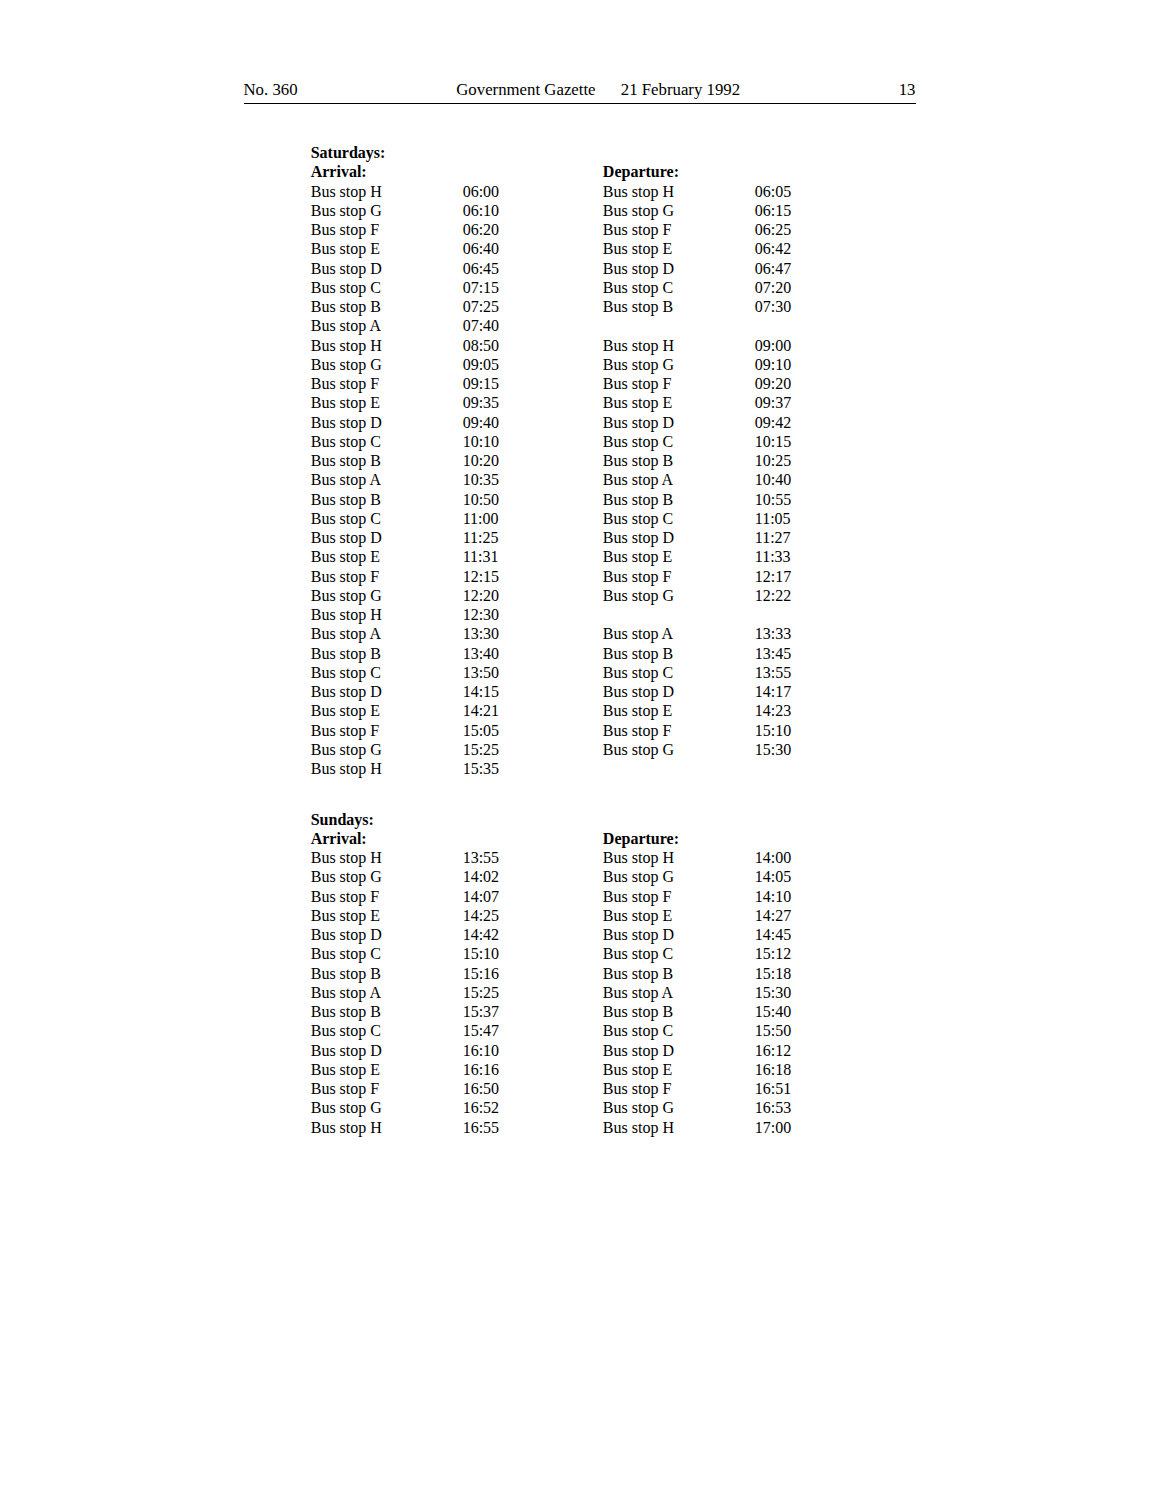No. 360 Government Gazette 21 February 1992 13
| Saturdays: | | | | |
| Arrival: | | | Departure: | |
| Bus stop H | 06:00 | | Bus stop H | 06:05 |
| Bus stop G | 06:10 | | Bus stop G | 06:15 |
| Bus stop F | 06:20 | | Bus stop F | 06:25 |
| Bus stop E | 06:40 | | Bus stop E | 06:42 |
| Bus stop D | 06:45 | | Bus stop D | 06:47 |
| Bus stop C | 07:15 | | Bus stop C | 07:20 |
| Bus stop B | 07:25 | | Bus stop B | 07:30 |
| Bus stop A | 07:40 | | | |
| Bus stop H | 08:50 | | Bus stop H | 09:00 |
| Bus stop G | 09:05 | | Bus stop G | 09:10 |
| Bus stop F | 09:15 | | Bus stop F | 09:20 |
| Bus stop E | 09:35 | | Bus stop E | 09:37 |
| Bus stop D | 09:40 | | Bus stop D | 09:42 |
| Bus stop C | 10:10 | | Bus stop C | 10:15 |
| Bus stop B | 10:20 | | Bus stop B | 10:25 |
| Bus stop A | 10:35 | | Bus stop A | 10:40 |
| Bus stop B | 10:50 | | Bus stop B | 10:55 |
| Bus stop C | 11:00 | | Bus stop C | 11:05 |
| Bus stop D | 11:25 | | Bus stop D | 11:27 |
| Bus stop E | 11:31 | | Bus stop E | 11:33 |
| Bus stop F | 12:15 | | Bus stop F | 12:17 |
| Bus stop G | 12:20 | | Bus stop G | 12:22 |
| Bus stop H | 12:30 | | | |
| Bus stop A | 13:30 | | Bus stop A | 13:33 |
| Bus stop B | 13:40 | | Bus stop B | 13:45 |
| Bus stop C | 13:50 | | Bus stop C | 13:55 |
| Bus stop D | 14:15 | | Bus stop D | 14:17 |
| Bus stop E | 14:21 | | Bus stop E | 14:23 |
| Bus stop F | 15:05 | | Bus stop F | 15:10 |
| Bus stop G | 15:25 | | Bus stop G | 15:30 |
| Bus stop H | 15:35 | | | |
| Sundays: | | | | |
| Arrival: | | | Departure: | |
| Bus stop H | 13:55 | | Bus stop H | 14:00 |
| Bus stop G | 14:02 | | Bus stop G | 14:05 |
| Bus stop F | 14:07 | | Bus stop F | 14:10 |
| Bus stop E | 14:25 | | Bus stop E | 14:27 |
| Bus stop D | 14:42 | | Bus stop D | 14:45 |
| Bus stop C | 15:10 | | Bus stop C | 15:12 |
| Bus stop B | 15:16 | | Bus stop B | 15:18 |
| Bus stop A | 15:25 | | Bus stop A | 15:30 |
| Bus stop B | 15:37 | | Bus stop B | 15:40 |
| Bus stop C | 15:47 | | Bus stop C | 15:50 |
| Bus stop D | 16:10 | | Bus stop D | 16:12 |
| Bus stop E | 16:16 | | Bus stop E | 16:18 |
| Bus stop F | 16:50 | | Bus stop F | 16:51 |
| Bus stop G | 16:52 | | Bus stop G | 16:53 |
| Bus stop H | 16:55 | | Bus stop H | 17:00 |